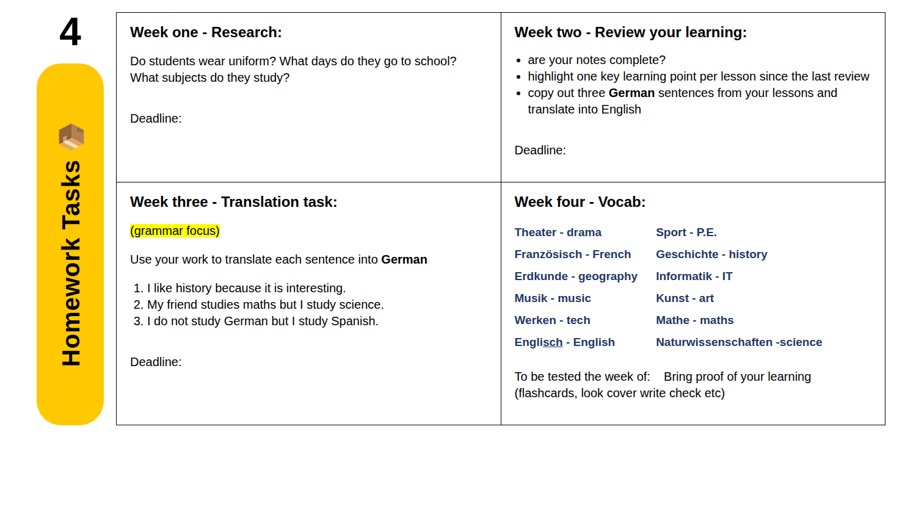4
Homework Tasks 📦
| Week one - Research: Do students wear uniform? What days do they go to school? What subjects do they study? Deadline: | Week two - Review your learning: are your notes complete? highlight one key learning point per lesson since the last review copy out three German sentences from your lessons and translate into English Deadline: |
| Week three - Translation task: (grammar focus) Use your work to translate each sentence into German I like history because it is interesting. My friend studies maths but I study science. I do not study German but I study Spanish. Deadline: | Week four - Vocab: Theater - drama Französisch - French Erdkunde - geography Musik - music Werken - tech Engli sch - English Sport - P.E. Geschichte - history Informatik - IT Kunst - art Mathe - maths Naturwissenschaften -science To be tested the week of: Bring proof of your learning (flashcards, look cover write check etc) |